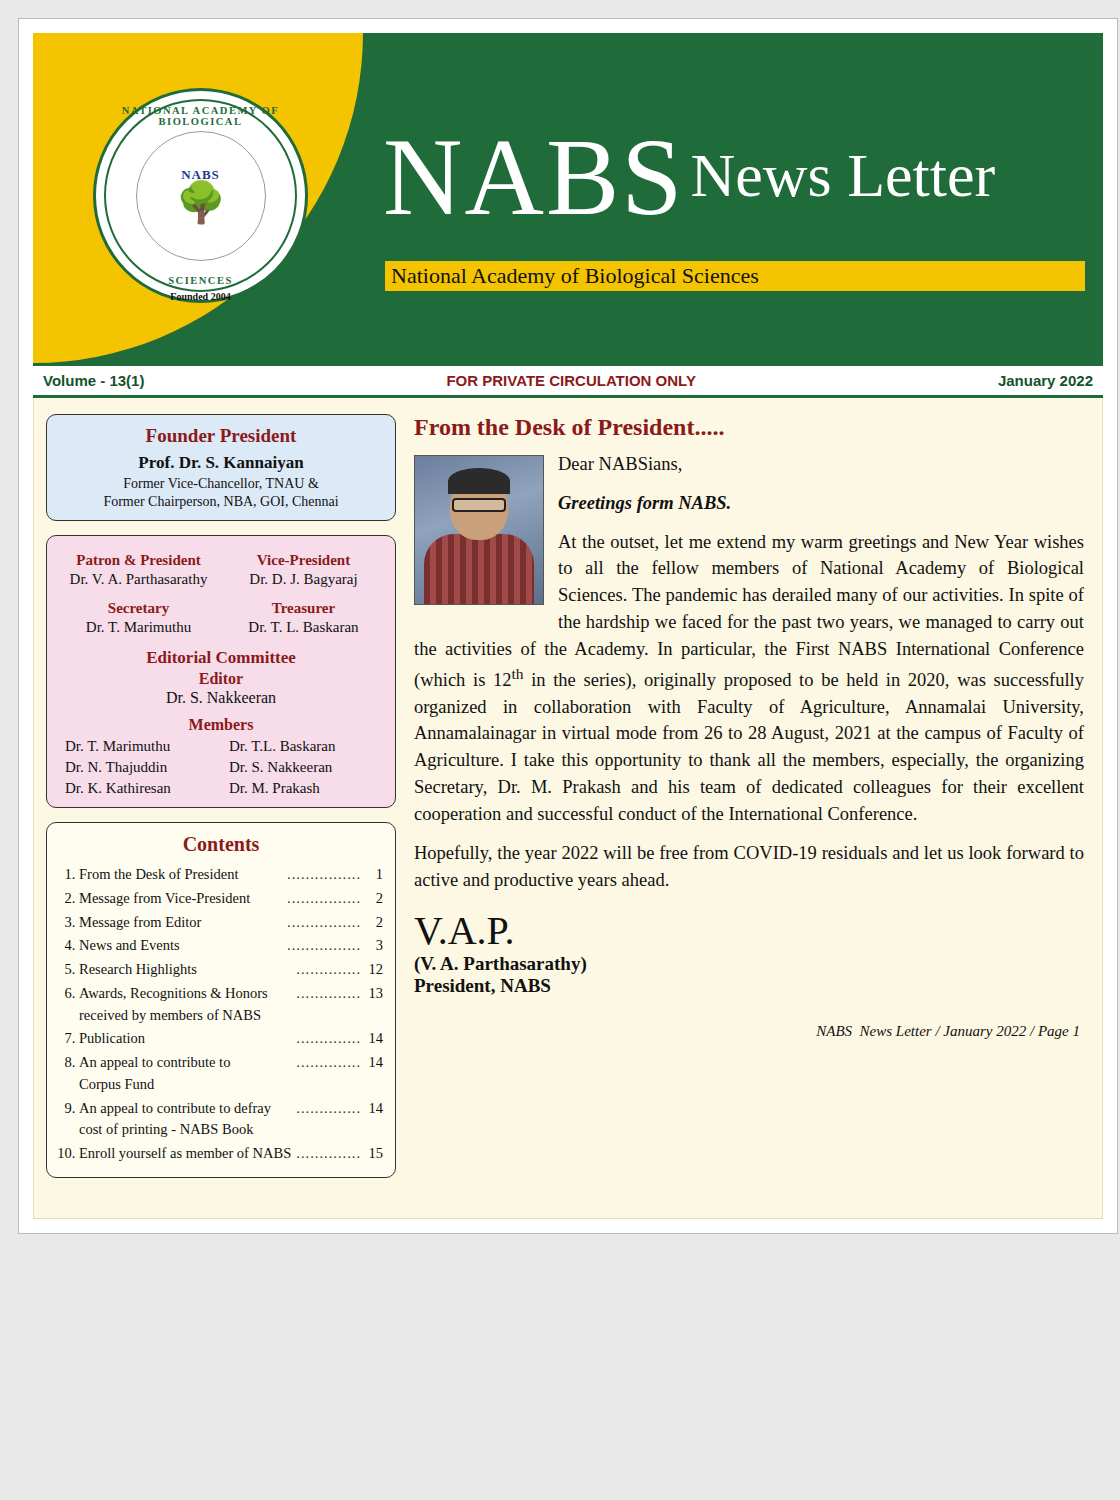NATIONAL ACADEMY OF BIOLOGICAL
SCIENCES
NABS
🌳
Founded 2004
NABS News Letter
National Academy of Biological Sciences
Volume - 13(1) FOR PRIVATE CIRCULATION ONLY January 2022
Founder President
Prof. Dr. S. Kannaiyan
Former Vice-Chancellor, TNAU &
Former Chairperson, NBA, GOI, Chennai
Patron & President
Vice-President
Dr. V. A. Parthasarathy
Dr. D. J. Bagyaraj
Secretary
Treasurer
Dr. T. Marimuthu
Dr. T. L. Baskaran
Editorial Committee
Editor
Dr. S. Nakkeeran
Members
Dr. T. Marimuthu
Dr. T.L. Baskaran
Dr. N. Thajuddin
Dr. S. Nakkeeran
Dr. K. Kathiresan
Dr. M. Prakash
Contents
From the Desk of President ................ 1
Message from Vice-President ................ 2
Message from Editor ................ 2
News and Events ................ 3
Research Highlights .............. 12
Awards, Recognitions & Honors
received by members of NABS .............. 13
Publication .............. 14
An appeal to contribute to
Corpus Fund .............. 14
An appeal to contribute to defray
cost of printing - NABS Book .............. 14
Enroll yourself as member of NABS .............. 15
From the Desk of President.....
Dear NABSians,
Greetings form NABS.
At the outset, let me extend my warm greetings and New Year wishes to all the fellow members of National Academy of Biological Sciences. The pandemic has derailed many of our activities. In spite of the hardship we faced for the past two years, we managed to carry out the activities of the Academy. In particular, the First NABS International Conference (which is 12th in the series), originally proposed to be held in 2020, was successfully organized in collaboration with Faculty of Agriculture, Annamalai University, Annamalainagar in virtual mode from 26 to 28 August, 2021 at the campus of Faculty of Agriculture. I take this opportunity to thank all the members, especially, the organizing Secretary, Dr. M. Prakash and his team of dedicated colleagues for their excellent cooperation and successful conduct of the International Conference.
Hopefully, the year 2022 will be free from COVID-19 residuals and let us look forward to active and productive years ahead.
V.A.P.
(V. A. Parthasarathy)
President, NABS
NABS News Letter / January 2022 / Page 1